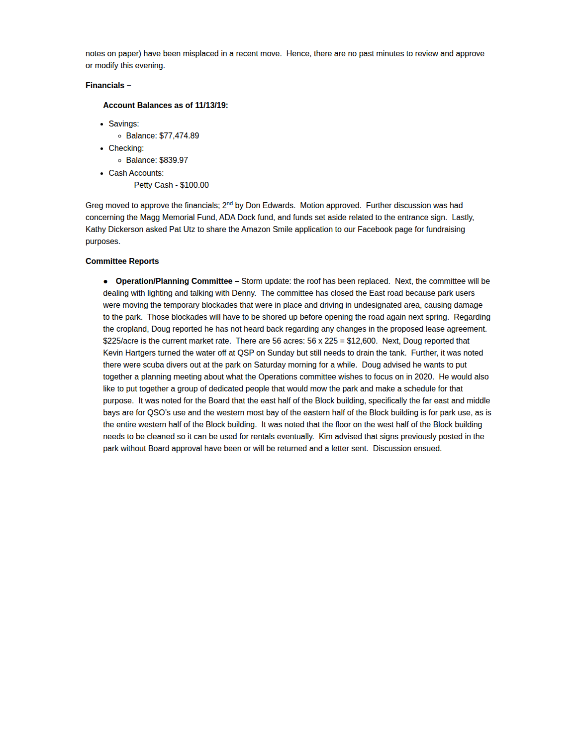notes on paper) have been misplaced in a recent move. Hence, there are no past minutes to review and approve or modify this evening.
Financials –
Account Balances as of 11/13/19:
Savings:
Balance: $77,474.89
Checking:
Balance: $839.97
Cash Accounts:
Petty Cash - $100.00
Greg moved to approve the financials; 2nd by Don Edwards. Motion approved. Further discussion was had concerning the Magg Memorial Fund, ADA Dock fund, and funds set aside related to the entrance sign. Lastly, Kathy Dickerson asked Pat Utz to share the Amazon Smile application to our Facebook page for fundraising purposes.
Committee Reports
●Operation/Planning Committee – Storm update: the roof has been replaced. Next, the committee will be dealing with lighting and talking with Denny. The committee has closed the East road because park users were moving the temporary blockades that were in place and driving in undesignated area, causing damage to the park. Those blockades will have to be shored up before opening the road again next spring. Regarding the cropland, Doug reported he has not heard back regarding any changes in the proposed lease agreement. $225/acre is the current market rate. There are 56 acres: 56 x 225 = $12,600. Next, Doug reported that Kevin Hartgers turned the water off at QSP on Sunday but still needs to drain the tank. Further, it was noted there were scuba divers out at the park on Saturday morning for a while. Doug advised he wants to put together a planning meeting about what the Operations committee wishes to focus on in 2020. He would also like to put together a group of dedicated people that would mow the park and make a schedule for that purpose. It was noted for the Board that the east half of the Block building, specifically the far east and middle bays are for QSO’s use and the western most bay of the eastern half of the Block building is for park use, as is the entire western half of the Block building. It was noted that the floor on the west half of the Block building needs to be cleaned so it can be used for rentals eventually. Kim advised that signs previously posted in the park without Board approval have been or will be returned and a letter sent. Discussion ensued.